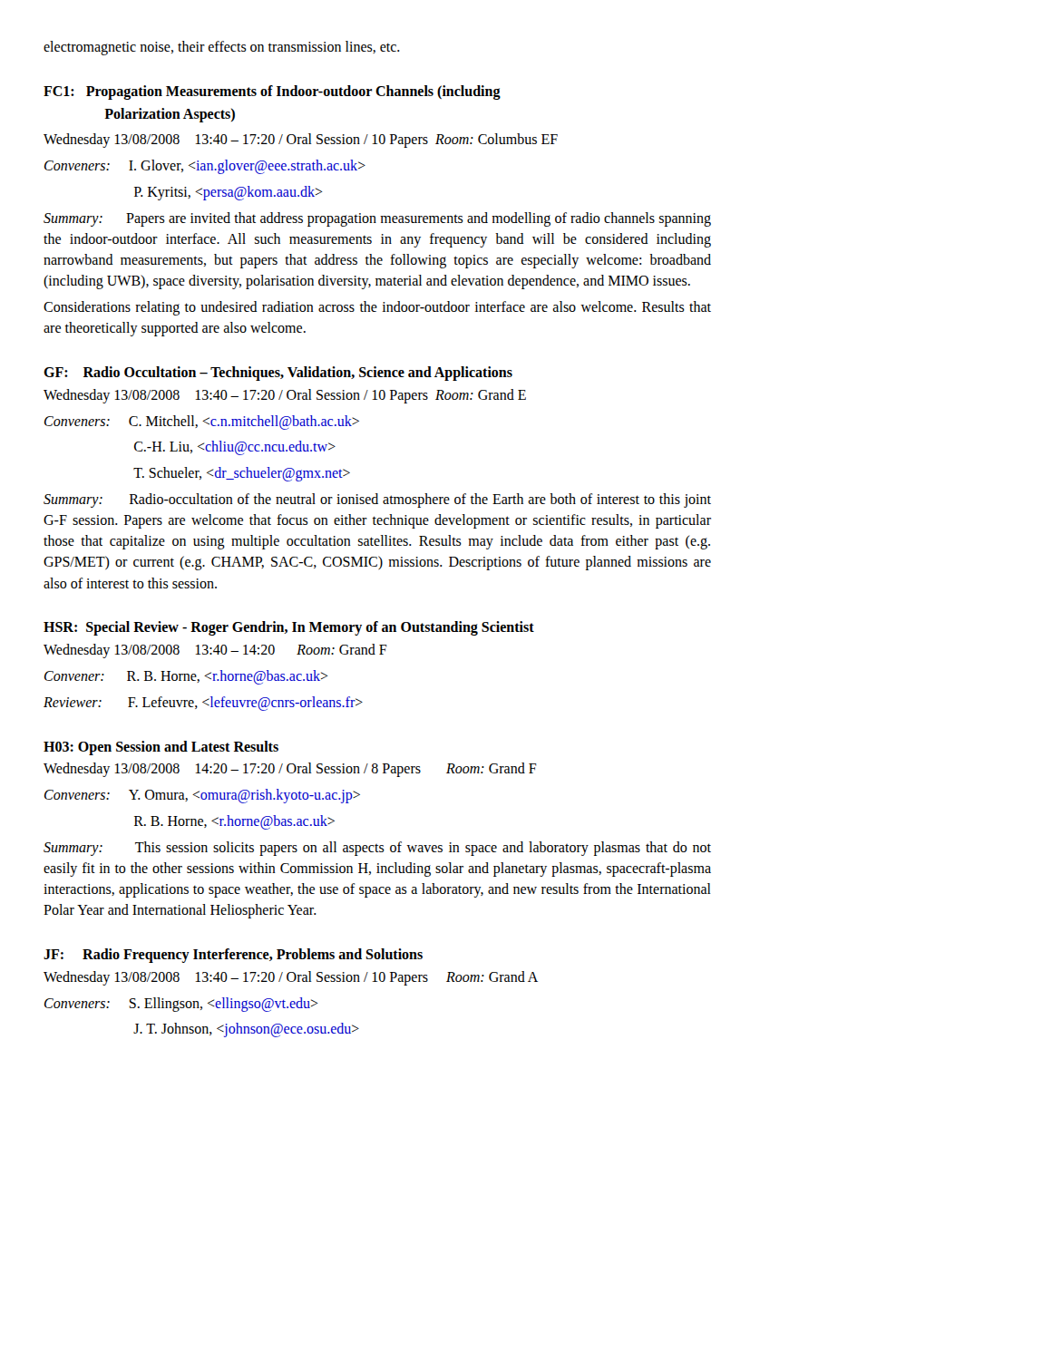electromagnetic noise, their effects on transmission lines, etc.
FC1: Propagation Measurements of Indoor-outdoor Channels (including
Polarization Aspects)
Wednesday 13/08/2008 13:40 – 17:20 / Oral Session / 10 Papers Room: Columbus EF
Conveners: I. Glover, <ian.glover@eee.strath.ac.uk>
P. Kyritsi, <persa@kom.aau.dk>
Summary: Papers are invited that address propagation measurements and modelling of radio channels spanning the indoor-outdoor interface. All such measurements in any frequency band will be considered including narrowband measurements, but papers that address the following topics are especially welcome: broadband (including UWB), space diversity, polarisation diversity, material and elevation dependence, and MIMO issues.
Considerations relating to undesired radiation across the indoor-outdoor interface are also welcome. Results that are theoretically supported are also welcome.
GF: Radio Occultation – Techniques, Validation, Science and Applications
Wednesday 13/08/2008 13:40 – 17:20 / Oral Session / 10 Papers Room: Grand E
Conveners: C. Mitchell, <c.n.mitchell@bath.ac.uk>
C.-H. Liu, <chliu@cc.ncu.edu.tw>
T. Schueler, <dr_schueler@gmx.net>
Summary: Radio-occultation of the neutral or ionised atmosphere of the Earth are both of interest to this joint G-F session. Papers are welcome that focus on either technique development or scientific results, in particular those that capitalize on using multiple occultation satellites. Results may include data from either past (e.g. GPS/MET) or current (e.g. CHAMP, SAC-C, COSMIC) missions. Descriptions of future planned missions are also of interest to this session.
HSR: Special Review - Roger Gendrin, In Memory of an Outstanding Scientist
Wednesday 13/08/2008 13:40 – 14:20 Room: Grand F
Convener: R. B. Horne, <r.horne@bas.ac.uk>
Reviewer: F. Lefeuvre, <lefeuvre@cnrs-orleans.fr>
H03: Open Session and Latest Results
Wednesday 13/08/2008 14:20 – 17:20 / Oral Session / 8 Papers Room: Grand F
Conveners: Y. Omura, <omura@rish.kyoto-u.ac.jp>
R. B. Horne, <r.horne@bas.ac.uk>
Summary: This session solicits papers on all aspects of waves in space and laboratory plasmas that do not easily fit in to the other sessions within Commission H, including solar and planetary plasmas, spacecraft-plasma interactions, applications to space weather, the use of space as a laboratory, and new results from the International Polar Year and International Heliospheric Year.
JF: Radio Frequency Interference, Problems and Solutions
Wednesday 13/08/2008 13:40 – 17:20 / Oral Session / 10 Papers Room: Grand A
Conveners: S. Ellingson, <ellingso@vt.edu>
J. T. Johnson, <johnson@ece.osu.edu>